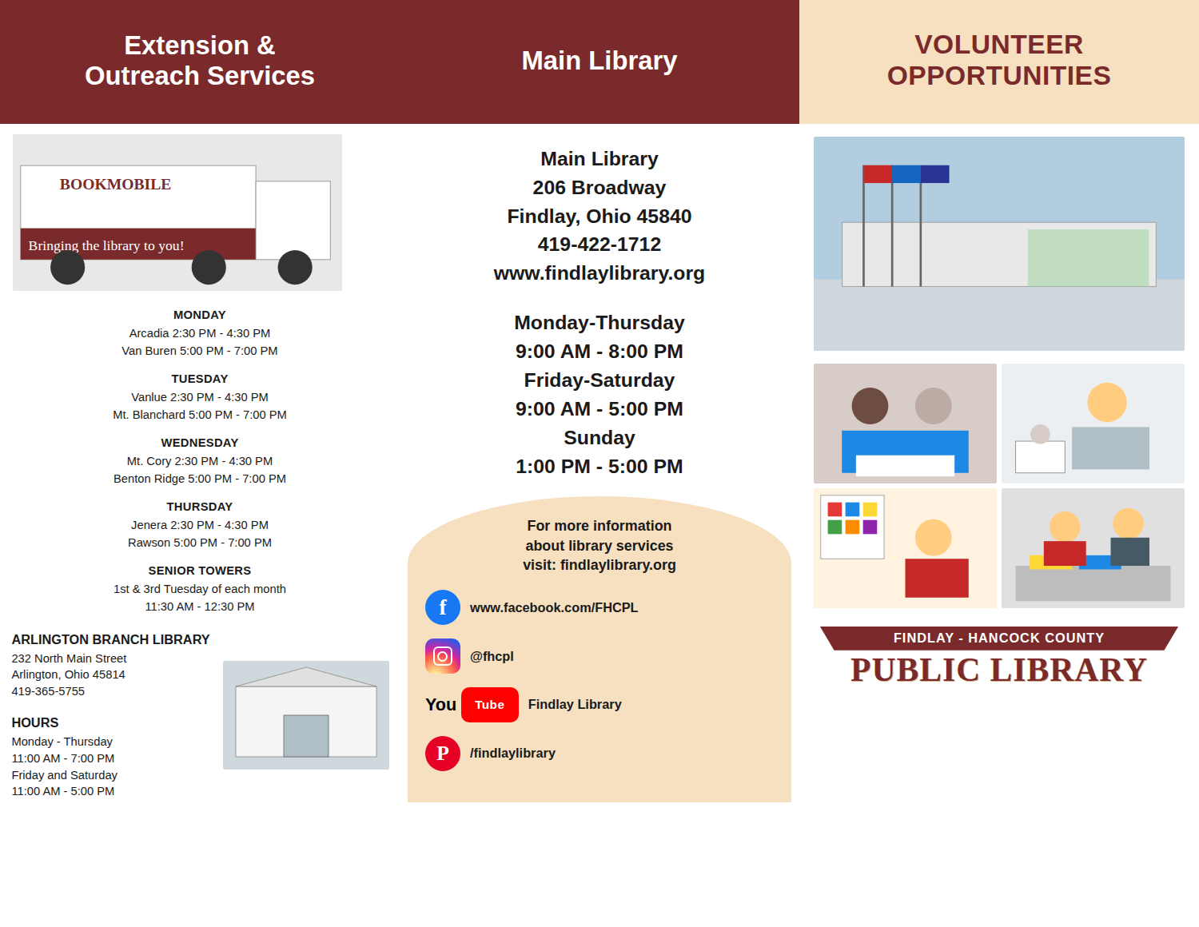Extension &
Outreach Services
MONDAY
Arcadia 2:30 PM - 4:30 PM
Van Buren 5:00 PM - 7:00 PM
TUESDAY
Vanlue 2:30 PM - 4:30 PM
Mt. Blanchard 5:00 PM - 7:00 PM
WEDNESDAY
Mt. Cory 2:30 PM - 4:30 PM
Benton Ridge 5:00 PM - 7:00 PM
THURSDAY
Jenera 2:30 PM - 4:30 PM
Rawson 5:00 PM - 7:00 PM
SENIOR TOWERS
1st & 3rd Tuesday of each month
11:30 AM - 12:30 PM
ARLINGTON BRANCH LIBRARY
232 North Main Street
Arlington, Ohio 45814
419-365-5755
HOURS
Monday - Thursday
11:00 AM - 7:00 PM
Friday and Saturday
11:00 AM - 5:00 PM
Main Library
Main Library
206 Broadway
Findlay, Ohio 45840
419-422-1712
www.findlaylibrary.org
Monday-Thursday
9:00 AM - 8:00 PM
Friday-Saturday
9:00 AM - 5:00 PM
Sunday
1:00 PM - 5:00 PM
For more information
about library services
visit: findlaylibrary.org
f www.facebook.com/FHCPL
@fhcpl
You Tube Findlay Library
P /findlaylibrary
VOLUNTEER
OPPORTUNITIES
FINDLAY - HANCOCK COUNTY
PUBLIC LIBRARY